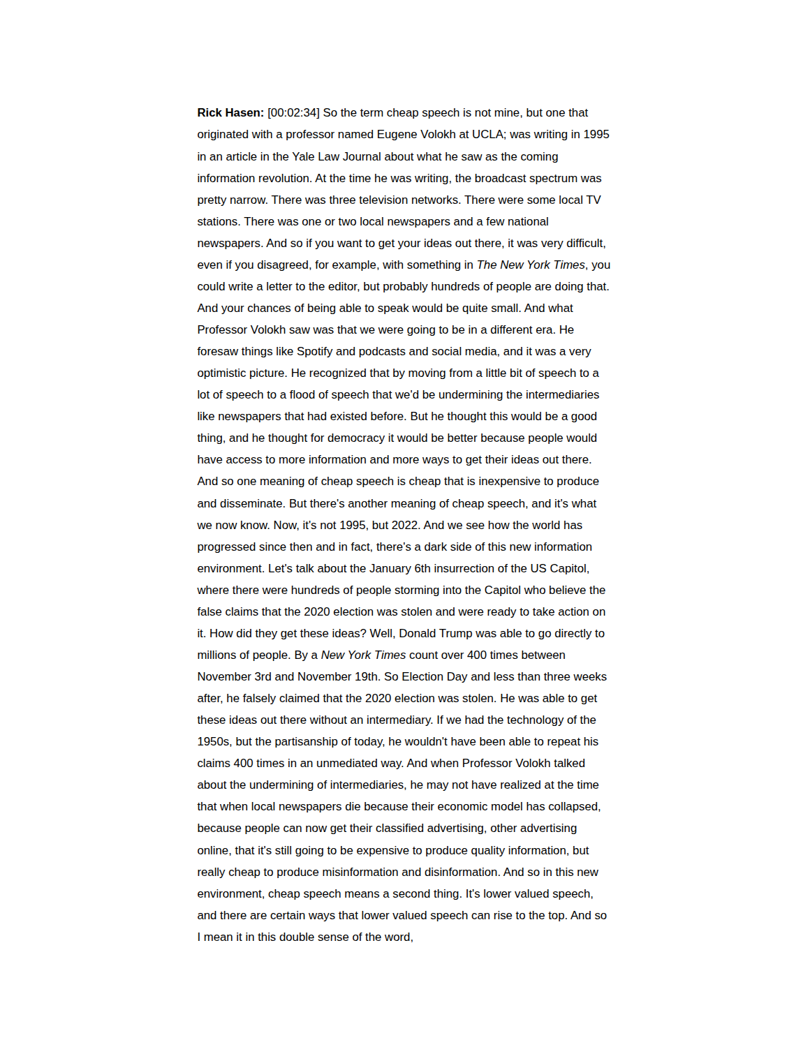Rick Hasen: [00:02:34] So the term cheap speech is not mine, but one that originated with a professor named Eugene Volokh at UCLA; was writing in 1995 in an article in the Yale Law Journal about what he saw as the coming information revolution. At the time he was writing, the broadcast spectrum was pretty narrow. There was three television networks. There were some local TV stations. There was one or two local newspapers and a few national newspapers. And so if you want to get your ideas out there, it was very difficult, even if you disagreed, for example, with something in The New York Times, you could write a letter to the editor, but probably hundreds of people are doing that. And your chances of being able to speak would be quite small. And what Professor Volokh saw was that we were going to be in a different era. He foresaw things like Spotify and podcasts and social media, and it was a very optimistic picture. He recognized that by moving from a little bit of speech to a lot of speech to a flood of speech that we'd be undermining the intermediaries like newspapers that had existed before. But he thought this would be a good thing, and he thought for democracy it would be better because people would have access to more information and more ways to get their ideas out there. And so one meaning of cheap speech is cheap that is inexpensive to produce and disseminate. But there's another meaning of cheap speech, and it's what we now know. Now, it's not 1995, but 2022. And we see how the world has progressed since then and in fact, there's a dark side of this new information environment. Let's talk about the January 6th insurrection of the US Capitol, where there were hundreds of people storming into the Capitol who believe the false claims that the 2020 election was stolen and were ready to take action on it. How did they get these ideas? Well, Donald Trump was able to go directly to millions of people. By a New York Times count over 400 times between November 3rd and November 19th. So Election Day and less than three weeks after, he falsely claimed that the 2020 election was stolen. He was able to get these ideas out there without an intermediary. If we had the technology of the 1950s, but the partisanship of today, he wouldn't have been able to repeat his claims 400 times in an unmediated way. And when Professor Volokh talked about the undermining of intermediaries, he may not have realized at the time that when local newspapers die because their economic model has collapsed, because people can now get their classified advertising, other advertising online, that it's still going to be expensive to produce quality information, but really cheap to produce misinformation and disinformation. And so in this new environment, cheap speech means a second thing. It's lower valued speech, and there are certain ways that lower valued speech can rise to the top. And so I mean it in this double sense of the word,